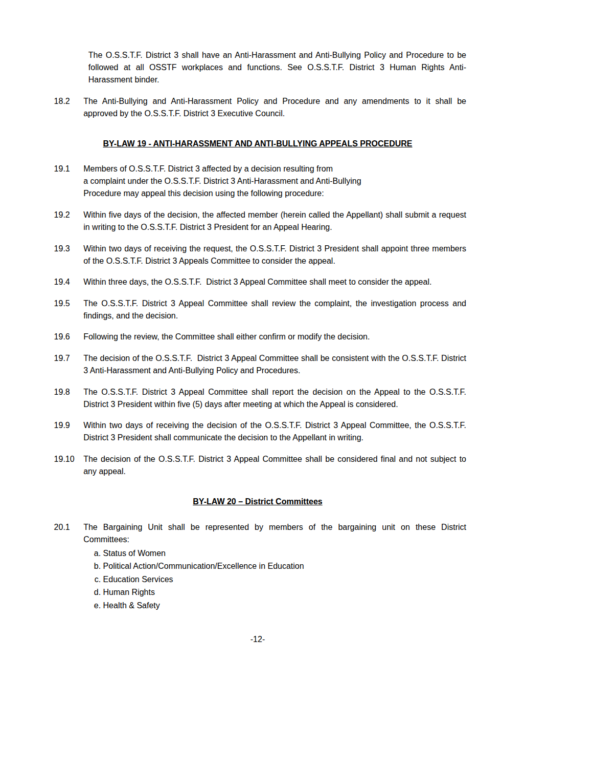The O.S.S.T.F. District 3 shall have an Anti-Harassment and Anti-Bullying Policy and Procedure to be followed at all OSSTF workplaces and functions. See O.S.S.T.F. District 3 Human Rights Anti-Harassment binder.
18.2
The Anti-Bullying and Anti-Harassment Policy and Procedure and any amendments to it shall be approved by the O.S.S.T.F. District 3 Executive Council.
BY-LAW 19 - ANTI-HARASSMENT AND ANTI-BULLYING APPEALS PROCEDURE
19.1
Members of O.S.S.T.F. District 3 affected by a decision resulting from
a complaint under the O.S.S.T.F. District 3 Anti-Harassment and Anti-Bullying
Procedure may appeal this decision using the following procedure:
19.2
Within five days of the decision, the affected member (herein called the Appellant) shall submit a request in writing to the O.S.S.T.F. District 3 President for an Appeal Hearing.
19.3
Within two days of receiving the request, the O.S.S.T.F. District 3 President shall appoint three members of the O.S.S.T.F. District 3 Appeals Committee to consider the appeal.
19.4
Within three days, the O.S.S.T.F. District 3 Appeal Committee shall meet to consider the appeal.
19.5
The O.S.S.T.F. District 3 Appeal Committee shall review the complaint, the investigation process and findings, and the decision.
19.6
Following the review, the Committee shall either confirm or modify the decision.
19.7
The decision of the O.S.S.T.F. District 3 Appeal Committee shall be consistent with the O.S.S.T.F. District 3 Anti-Harassment and Anti-Bullying Policy and Procedures.
19.8
The O.S.S.T.F. District 3 Appeal Committee shall report the decision on the Appeal to the O.S.S.T.F. District 3 President within five (5) days after meeting at which the Appeal is considered.
19.9
Within two days of receiving the decision of the O.S.S.T.F. District 3 Appeal Committee, the O.S.S.T.F. District 3 President shall communicate the decision to the Appellant in writing.
19.10
The decision of the O.S.S.T.F. District 3 Appeal Committee shall be considered final and not subject to any appeal.
BY-LAW 20 – District Committees
20.1
The Bargaining Unit shall be represented by members of the bargaining unit on these District Committees:
Status of Women
Political Action/Communication/Excellence in Education
Education Services
Human Rights
Health & Safety
-12-